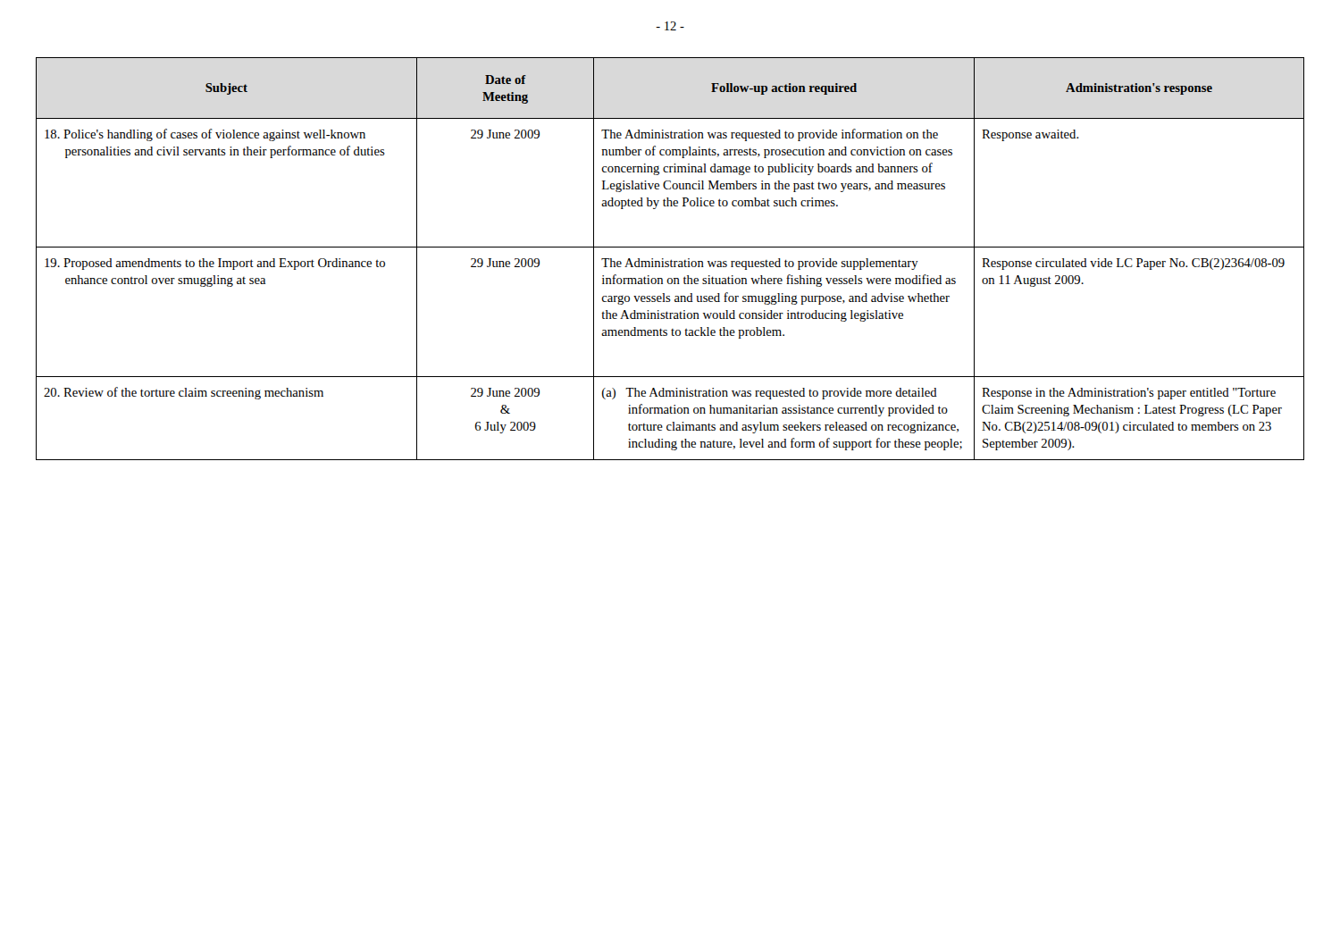- 12 -
| Subject | Date of Meeting | Follow-up action required | Administration's response |
| --- | --- | --- | --- |
| 18. Police's handling of cases of violence against well-known personalities and civil servants in their performance of duties | 29 June 2009 | The Administration was requested to provide information on the number of complaints, arrests, prosecution and conviction on cases concerning criminal damage to publicity boards and banners of Legislative Council Members in the past two years, and measures adopted by the Police to combat such crimes. | Response awaited. |
| 19. Proposed amendments to the Import and Export Ordinance to enhance control over smuggling at sea | 29 June 2009 | The Administration was requested to provide supplementary information on the situation where fishing vessels were modified as cargo vessels and used for smuggling purpose, and advise whether the Administration would consider introducing legislative amendments to tackle the problem. | Response circulated vide LC Paper No. CB(2)2364/08-09 on 11 August 2009. |
| 20. Review of the torture claim screening mechanism | 29 June 2009 & 6 July 2009 | (a) The Administration was requested to provide more detailed information on humanitarian assistance currently provided to torture claimants and asylum seekers released on recognizance, including the nature, level and form of support for these people; | Response in the Administration's paper entitled "Torture Claim Screening Mechanism : Latest Progress (LC Paper No. CB(2)2514/08-09(01) circulated to members on 23 September 2009). |